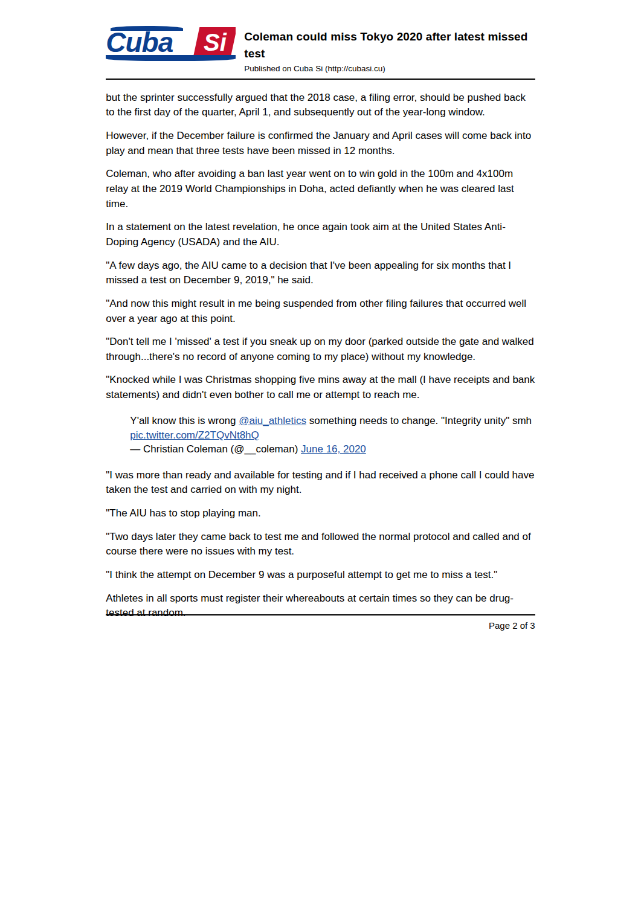Cuba
Si
Coleman could miss Tokyo 2020 after latest missed test
Published on Cuba Si (http://cubasi.cu)
but the sprinter successfully argued that the 2018 case, a filing error, should be pushed back to the first day of the quarter, April 1, and subsequently out of the year-long window.
However, if the December failure is confirmed the January and April cases will come back into play and mean that three tests have been missed in 12 months.
Coleman, who after avoiding a ban last year went on to win gold in the 100m and 4x100m relay at the 2019 World Championships in Doha, acted defiantly when he was cleared last time.
In a statement on the latest revelation, he once again took aim at the United States Anti-Doping Agency (USADA) and the AIU.
"A few days ago, the AIU came to a decision that I've been appealing for six months that I missed a test on December 9, 2019," he said.
"And now this might result in me being suspended from other filing failures that occurred well over a year ago at this point.
"Don't tell me I 'missed' a test if you sneak up on my door (parked outside the gate and walked through...there's no record of anyone coming to my place) without my knowledge.
"Knocked while I was Christmas shopping five mins away at the mall (I have receipts and bank statements) and didn't even bother to call me or attempt to reach me.
Y'all know this is wrong @aiu_athletics something needs to change. "Integrity unity" smh pic.twitter.com/Z2TQvNt8hQ
— Christian Coleman (@__coleman) June 16, 2020
"I was more than ready and available for testing and if I had received a phone call I could have taken the test and carried on with my night.
"The AIU has to stop playing man.
"Two days later they came back to test me and followed the normal protocol and called and of course there were no issues with my test.
"I think the attempt on December 9 was a purposeful attempt to get me to miss a test."
Athletes in all sports must register their whereabouts at certain times so they can be drug-tested at random.
Page 2 of 3